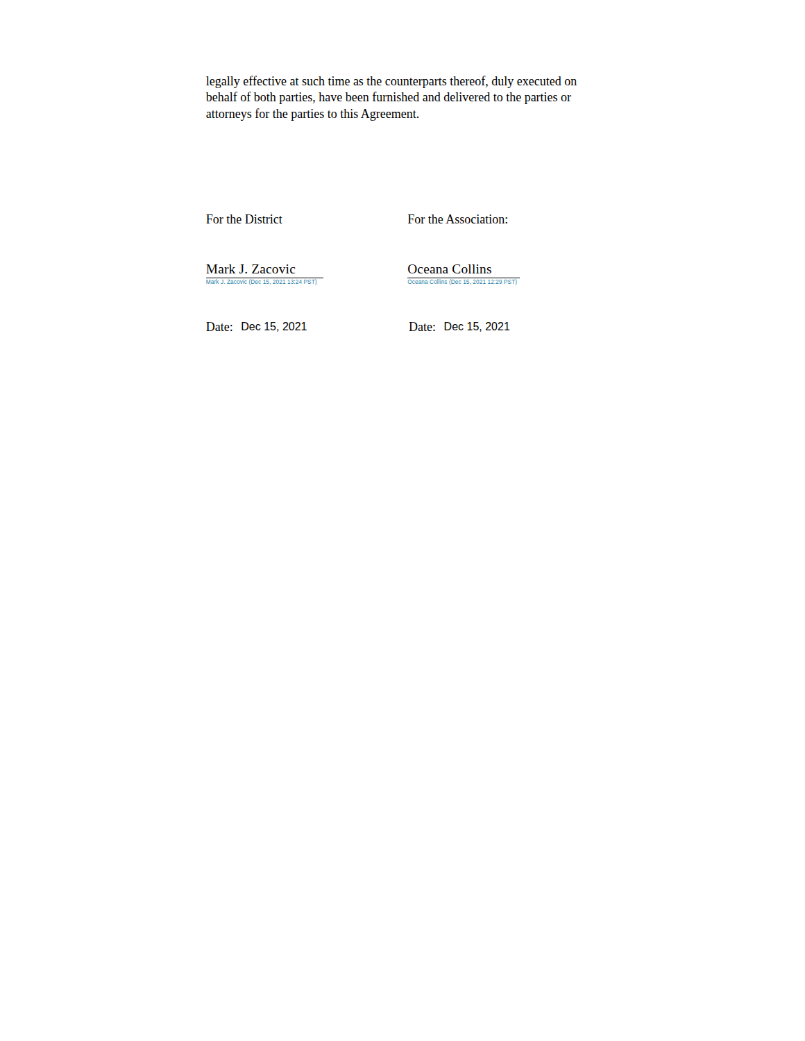legally effective at such time as the counterparts thereof, duly executed on behalf of both parties, have been furnished and delivered to the parties or attorneys for the parties to this Agreement.
| For the District Mark J. Zacovic Mark J. Zacovic (Dec 15, 2021 13:24 PST) Date: Dec 15, 2021 | For the Association: Oceana Collins Oceana Collins (Dec 15, 2021 12:29 PST) Date: Dec 15, 2021 |